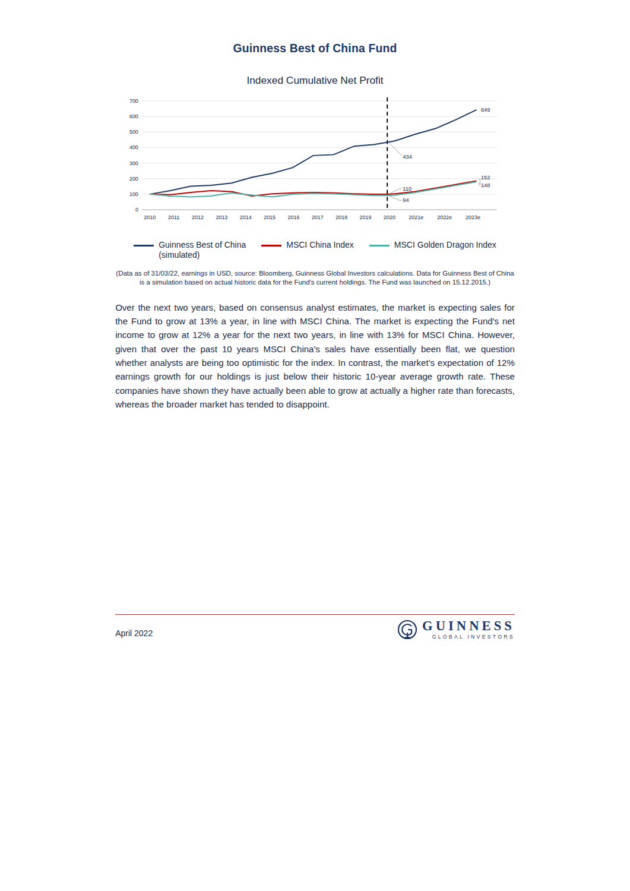Guinness Best of China Fund
Indexed Cumulative Net Profit
700 600 500 400 300 200 100 0 649 152 148 434 110 94 2010 2011 2012 2013 2014 2015 2016 2017 2018 2019 2020 2021e 2022e 2023e
Guinness Best of China(simulated)
MSCI China Index
MSCI Golden Dragon Index
(Data as of 31/03/22, earnings in USD, source: Bloomberg, Guinness Global Investors calculations. Data for Guinness Best of China is a simulation based on actual historic data for the Fund's current holdings. The Fund was launched on 15.12.2015.)
Over the next two years, based on consensus analyst estimates, the market is expecting sales for the Fund to grow at 13% a year, in line with MSCI China. The market is expecting the Fund's net income to grow at 12% a year for the next two years, in line with 13% for MSCI China. However, given that over the past 10 years MSCI China's sales have essentially been flat, we question whether analysts are being too optimistic for the index. In contrast, the market's expectation of 12% earnings growth for our holdings is just below their historic 10-year average growth rate. These companies have shown they have actually been able to grow at actually a higher rate than forecasts, whereas the broader market has tended to disappoint.
April 2022
GUINNESS
GLOBAL INVESTORS